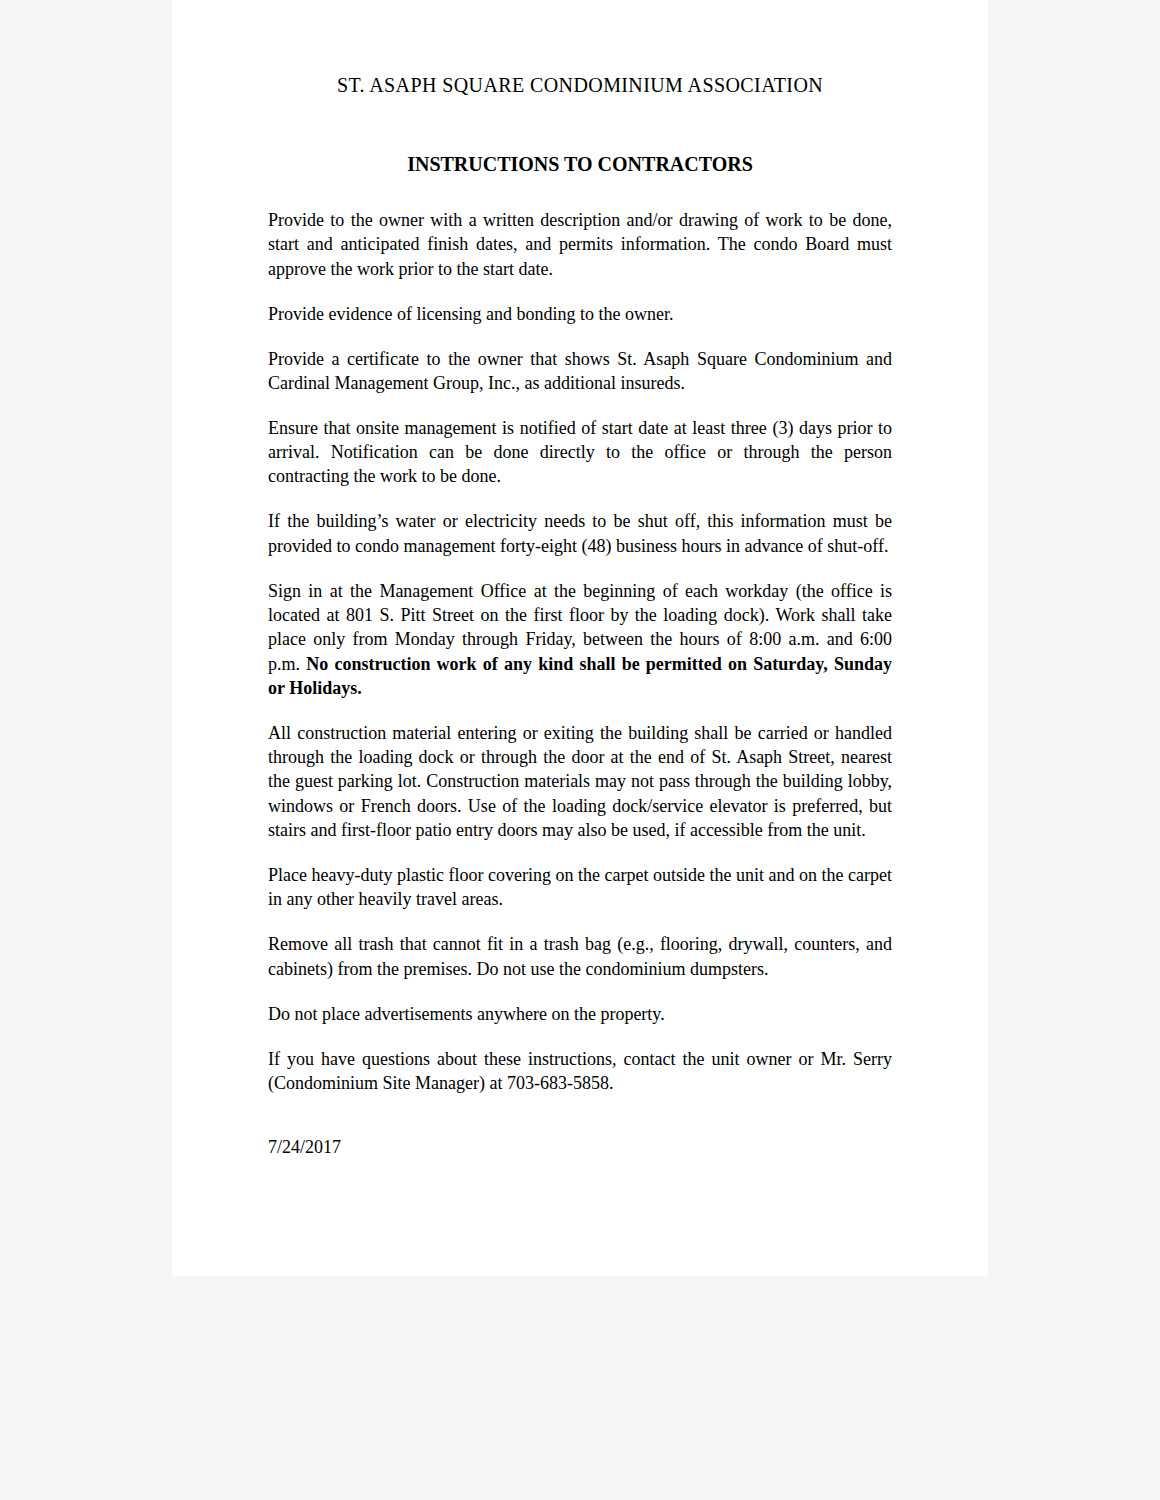ST. ASAPH SQUARE CONDOMINIUM ASSOCIATION
INSTRUCTIONS TO CONTRACTORS
Provide to the owner with a written description and/or drawing of work to be done, start and anticipated finish dates, and permits information. The condo Board must approve the work prior to the start date.
Provide evidence of licensing and bonding to the owner.
Provide a certificate to the owner that shows St. Asaph Square Condominium and Cardinal Management Group, Inc., as additional insureds.
Ensure that onsite management is notified of start date at least three (3) days prior to arrival. Notification can be done directly to the office or through the person contracting the work to be done.
If the building’s water or electricity needs to be shut off, this information must be provided to condo management forty-eight (48) business hours in advance of shut-off.
Sign in at the Management Office at the beginning of each workday (the office is located at 801 S. Pitt Street on the first floor by the loading dock). Work shall take place only from Monday through Friday, between the hours of 8:00 a.m. and 6:00 p.m. No construction work of any kind shall be permitted on Saturday, Sunday or Holidays.
All construction material entering or exiting the building shall be carried or handled through the loading dock or through the door at the end of St. Asaph Street, nearest the guest parking lot. Construction materials may not pass through the building lobby, windows or French doors. Use of the loading dock/service elevator is preferred, but stairs and first-floor patio entry doors may also be used, if accessible from the unit.
Place heavy-duty plastic floor covering on the carpet outside the unit and on the carpet in any other heavily travel areas.
Remove all trash that cannot fit in a trash bag (e.g., flooring, drywall, counters, and cabinets) from the premises. Do not use the condominium dumpsters.
Do not place advertisements anywhere on the property.
If you have questions about these instructions, contact the unit owner or Mr. Serry (Condominium Site Manager) at 703-683-5858.
7/24/2017